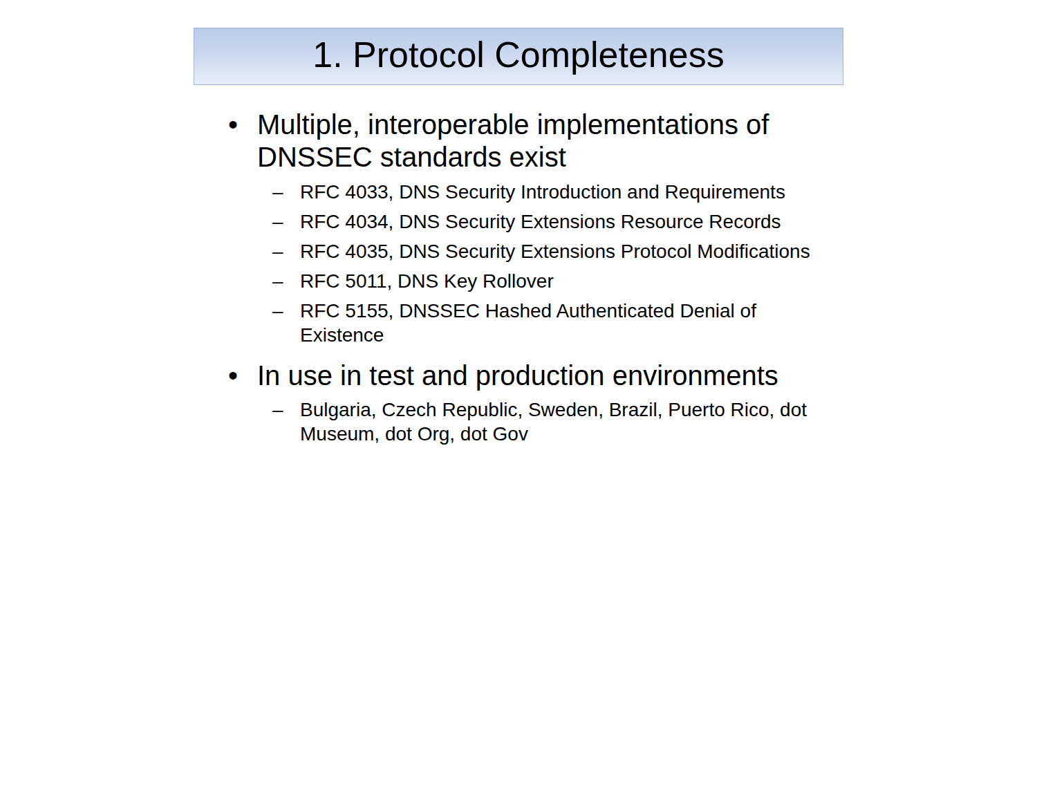1. Protocol Completeness
Multiple, interoperable implementations of DNSSEC standards exist
RFC 4033, DNS Security Introduction and Requirements
RFC 4034, DNS Security Extensions Resource Records
RFC 4035, DNS Security Extensions Protocol Modifications
RFC 5011, DNS Key Rollover
RFC 5155, DNSSEC Hashed Authenticated Denial of Existence
In use in test and production environments
Bulgaria, Czech Republic, Sweden, Brazil, Puerto Rico, dot Museum, dot Org, dot Gov